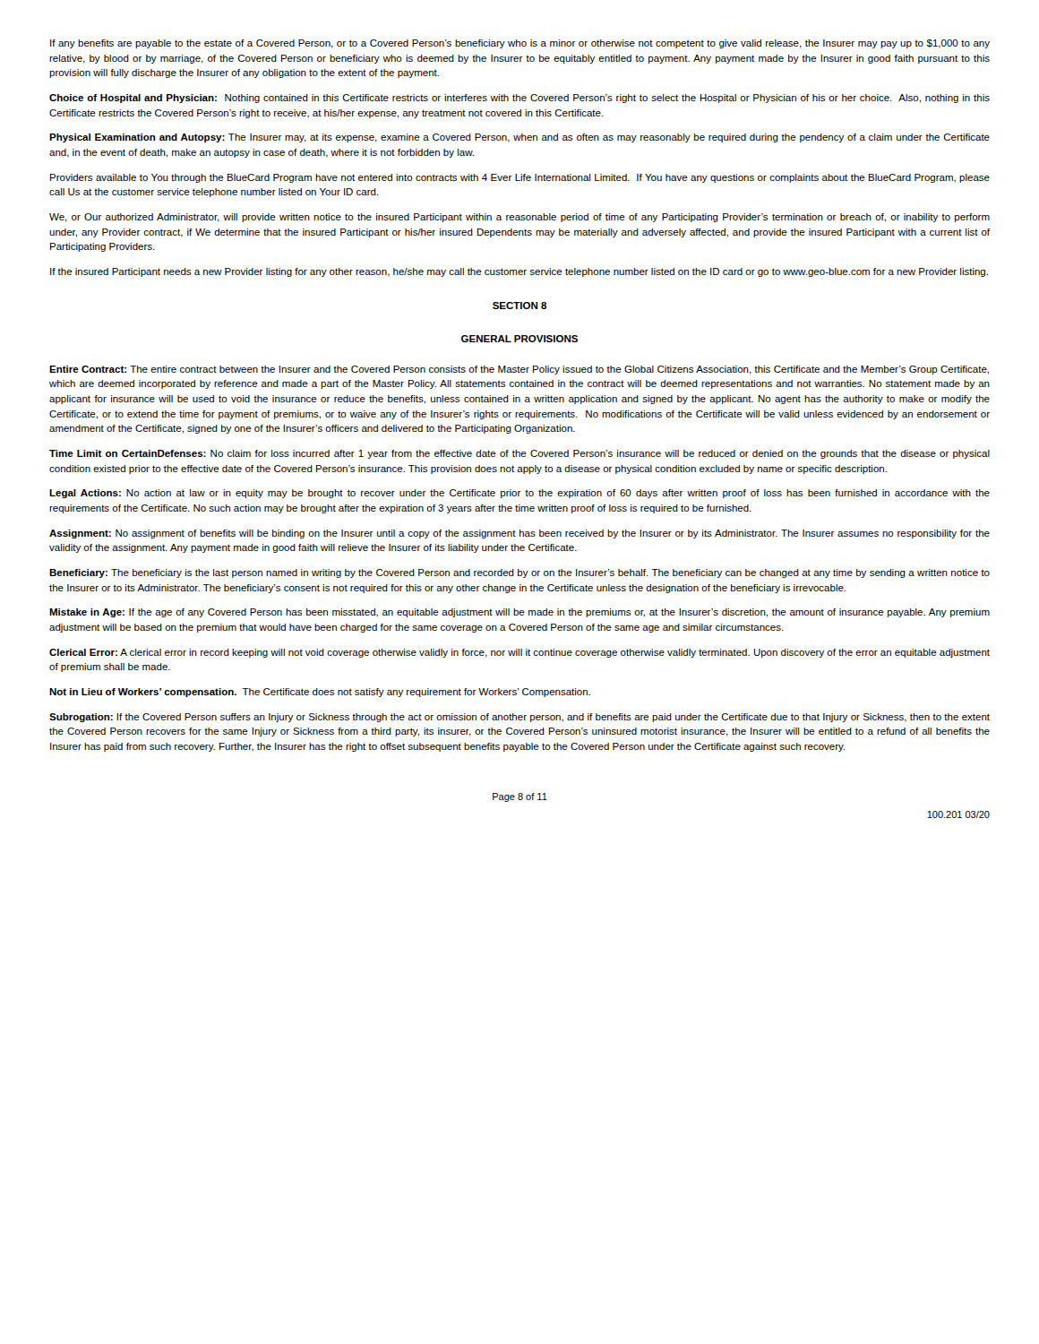If any benefits are payable to the estate of a Covered Person, or to a Covered Person’s beneficiary who is a minor or otherwise not competent to give valid release, the Insurer may pay up to $1,000 to any relative, by blood or by marriage, of the Covered Person or beneficiary who is deemed by the Insurer to be equitably entitled to payment. Any payment made by the Insurer in good faith pursuant to this provision will fully discharge the Insurer of any obligation to the extent of the payment.
Choice of Hospital and Physician: Nothing contained in this Certificate restricts or interferes with the Covered Person’s right to select the Hospital or Physician of his or her choice. Also, nothing in this Certificate restricts the Covered Person’s right to receive, at his/her expense, any treatment not covered in this Certificate.
Physical Examination and Autopsy: The Insurer may, at its expense, examine a Covered Person, when and as often as may reasonably be required during the pendency of a claim under the Certificate and, in the event of death, make an autopsy in case of death, where it is not forbidden by law.
Providers available to You through the BlueCard Program have not entered into contracts with 4 Ever Life International Limited. If You have any questions or complaints about the BlueCard Program, please call Us at the customer service telephone number listed on Your ID card.
We, or Our authorized Administrator, will provide written notice to the insured Participant within a reasonable period of time of any Participating Provider’s termination or breach of, or inability to perform under, any Provider contract, if We determine that the insured Participant or his/her insured Dependents may be materially and adversely affected, and provide the insured Participant with a current list of Participating Providers.
If the insured Participant needs a new Provider listing for any other reason, he/she may call the customer service telephone number listed on the ID card or go to www.geo-blue.com for a new Provider listing.
SECTION 8
GENERAL PROVISIONS
Entire Contract: The entire contract between the Insurer and the Covered Person consists of the Master Policy issued to the Global Citizens Association, this Certificate and the Member’s Group Certificate, which are deemed incorporated by reference and made a part of the Master Policy. All statements contained in the contract will be deemed representations and not warranties. No statement made by an applicant for insurance will be used to void the insurance or reduce the benefits, unless contained in a written application and signed by the applicant. No agent has the authority to make or modify the Certificate, or to extend the time for payment of premiums, or to waive any of the Insurer’s rights or requirements. No modifications of the Certificate will be valid unless evidenced by an endorsement or amendment of the Certificate, signed by one of the Insurer’s officers and delivered to the Participating Organization.
Time Limit on CertainDefenses: No claim for loss incurred after 1 year from the effective date of the Covered Person’s insurance will be reduced or denied on the grounds that the disease or physical condition existed prior to the effective date of the Covered Person’s insurance. This provision does not apply to a disease or physical condition excluded by name or specific description.
Legal Actions: No action at law or in equity may be brought to recover under the Certificate prior to the expiration of 60 days after written proof of loss has been furnished in accordance with the requirements of the Certificate. No such action may be brought after the expiration of 3 years after the time written proof of loss is required to be furnished.
Assignment: No assignment of benefits will be binding on the Insurer until a copy of the assignment has been received by the Insurer or by its Administrator. The Insurer assumes no responsibility for the validity of the assignment. Any payment made in good faith will relieve the Insurer of its liability under the Certificate.
Beneficiary: The beneficiary is the last person named in writing by the Covered Person and recorded by or on the Insurer’s behalf. The beneficiary can be changed at any time by sending a written notice to the Insurer or to its Administrator. The beneficiary’s consent is not required for this or any other change in the Certificate unless the designation of the beneficiary is irrevocable.
Mistake in Age: If the age of any Covered Person has been misstated, an equitable adjustment will be made in the premiums or, at the Insurer’s discretion, the amount of insurance payable. Any premium adjustment will be based on the premium that would have been charged for the same coverage on a Covered Person of the same age and similar circumstances.
Clerical Error: A clerical error in record keeping will not void coverage otherwise validly in force, nor will it continue coverage otherwise validly terminated. Upon discovery of the error an equitable adjustment of premium shall be made.
Not in Lieu of Workers’ compensation. The Certificate does not satisfy any requirement for Workers’ Compensation.
Subrogation: If the Covered Person suffers an Injury or Sickness through the act or omission of another person, and if benefits are paid under the Certificate due to that Injury or Sickness, then to the extent the Covered Person recovers for the same Injury or Sickness from a third party, its insurer, or the Covered Person’s uninsured motorist insurance, the Insurer will be entitled to a refund of all benefits the Insurer has paid from such recovery. Further, the Insurer has the right to offset subsequent benefits payable to the Covered Person under the Certificate against such recovery.
Page 8 of 11
100.201 03/20